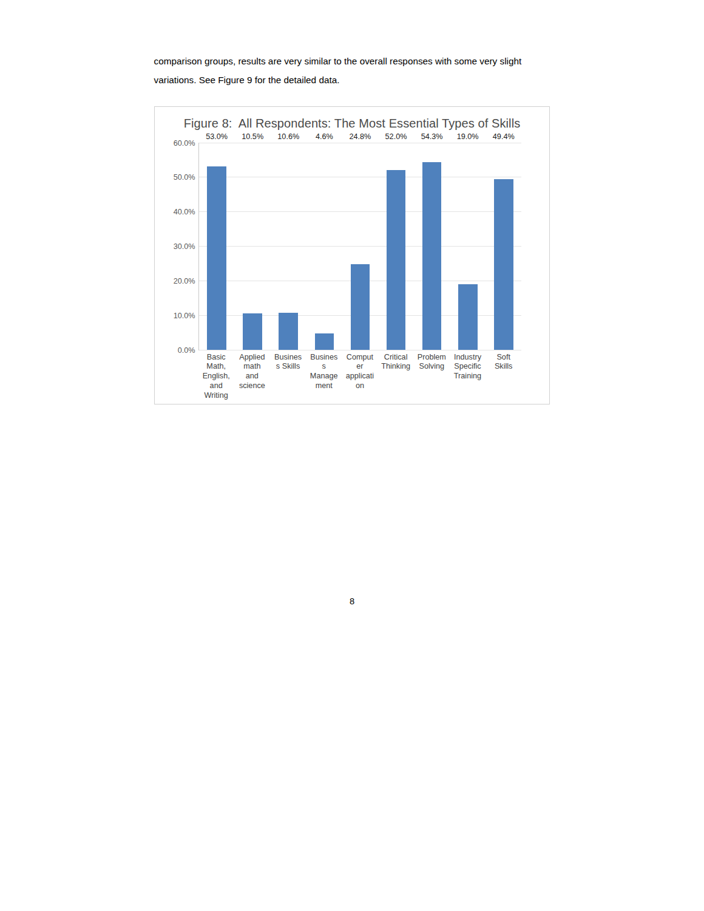comparison groups, results are very similar to the overall responses with some very slight variations. See Figure 9 for the detailed data.
Figure 8: All Respondents: The Most Essential Types of Skills
60.0%
50.0%
40.0%
30.0%
20.0%
10.0%
0.0%
53.0%
10.5%
10.6%
4.6%
24.8%
52.0%
54.3%
19.0%
49.4%
Basic Math, English, and Writing
Applied math and science
Business Skills
Business Management
Computer application
Critical Thinking
Problem Solving
Industry Specific Training
Soft Skills
8